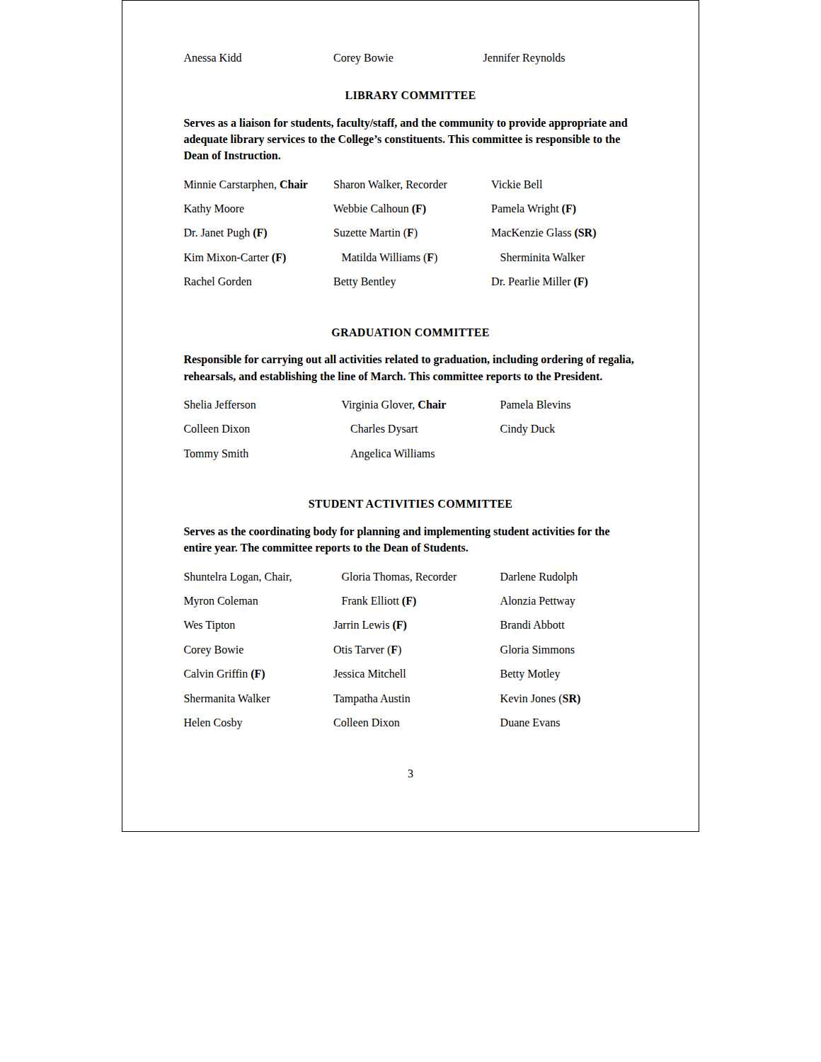Anessa Kidd Corey Bowie Jennifer Reynolds
LIBRARY COMMITTEE
Serves as a liaison for students, faculty/staff, and the community to provide appropriate and adequate library services to the College’s constituents. This committee is responsible to the Dean of Instruction.
| Minnie Carstarphen, Chair | Sharon Walker, Recorder | Vickie Bell |
| Kathy Moore | Webbie Calhoun (F) | Pamela Wright (F) |
| Dr. Janet Pugh (F) | Suzette Martin ( F ) | MacKenzie Glass (SR) |
| Kim Mixon-Carter (F) | Matilda Williams ( F ) | Sherminita Walker |
| Rachel Gorden | Betty Bentley | Dr. Pearlie Miller (F) |
GRADUATION COMMITTEE
Responsible for carrying out all activities related to graduation, including ordering of regalia, rehearsals, and establishing the line of March. This committee reports to the President.
| Shelia Jefferson | Virginia Glover, Chair | Pamela Blevins |
| Colleen Dixon | Charles Dysart | Cindy Duck |
| Tommy Smith | Angelica Williams | |
STUDENT ACTIVITIES COMMITTEE
Serves as the coordinating body for planning and implementing student activities for the entire year. The committee reports to the Dean of Students.
| Shuntelra Logan, Chair, | Gloria Thomas, Recorder | Darlene Rudolph |
| Myron Coleman | Frank Elliott (F) | Alonzia Pettway |
| Wes Tipton | Jarrin Lewis (F) | Brandi Abbott |
| Corey Bowie | Otis Tarver ( F ) | Gloria Simmons |
| Calvin Griffin (F) | Jessica Mitchell | Betty Motley |
| Shermanita Walker | Tampatha Austin | Kevin Jones ( SR) |
| Helen Cosby | Colleen Dixon | Duane Evans |
3